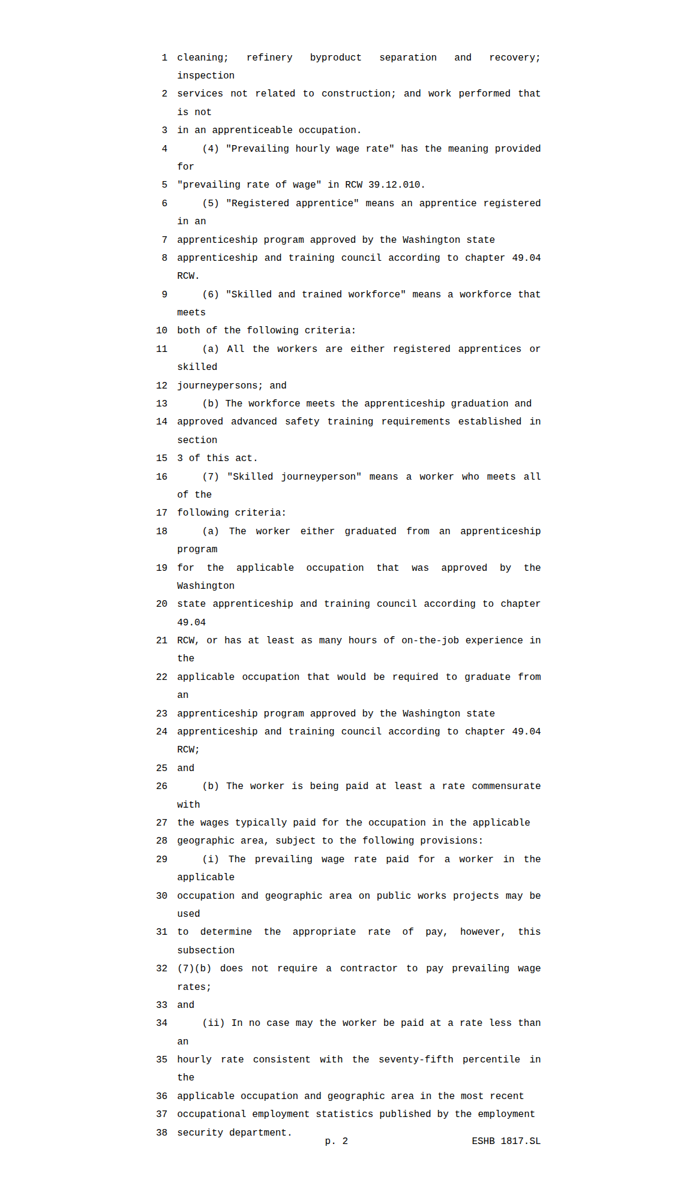cleaning; refinery byproduct separation and recovery; inspection
services not related to construction; and work performed that is not
in an apprenticeable occupation.
(4) "Prevailing hourly wage rate" has the meaning provided for
"prevailing rate of wage" in RCW 39.12.010.
(5) "Registered apprentice" means an apprentice registered in an
apprenticeship program approved by the Washington state
apprenticeship and training council according to chapter 49.04 RCW.
(6) "Skilled and trained workforce" means a workforce that meets
both of the following criteria:
(a) All the workers are either registered apprentices or skilled
journeypersons; and
(b) The workforce meets the apprenticeship graduation and
approved advanced safety training requirements established in section
3 of this act.
(7) "Skilled journeyperson" means a worker who meets all of the
following criteria:
(a) The worker either graduated from an apprenticeship program
for the applicable occupation that was approved by the Washington
state apprenticeship and training council according to chapter 49.04
RCW, or has at least as many hours of on-the-job experience in the
applicable occupation that would be required to graduate from an
apprenticeship program approved by the Washington state
apprenticeship and training council according to chapter 49.04 RCW;
and
(b) The worker is being paid at least a rate commensurate with
the wages typically paid for the occupation in the applicable
geographic area, subject to the following provisions:
(i) The prevailing wage rate paid for a worker in the applicable
occupation and geographic area on public works projects may be used
to determine the appropriate rate of pay, however, this subsection
(7)(b) does not require a contractor to pay prevailing wage rates;
and
(ii) In no case may the worker be paid at a rate less than an
hourly rate consistent with the seventy-fifth percentile in the
applicable occupation and geographic area in the most recent
occupational employment statistics published by the employment
security department.
p. 2 ESHB 1817.SL